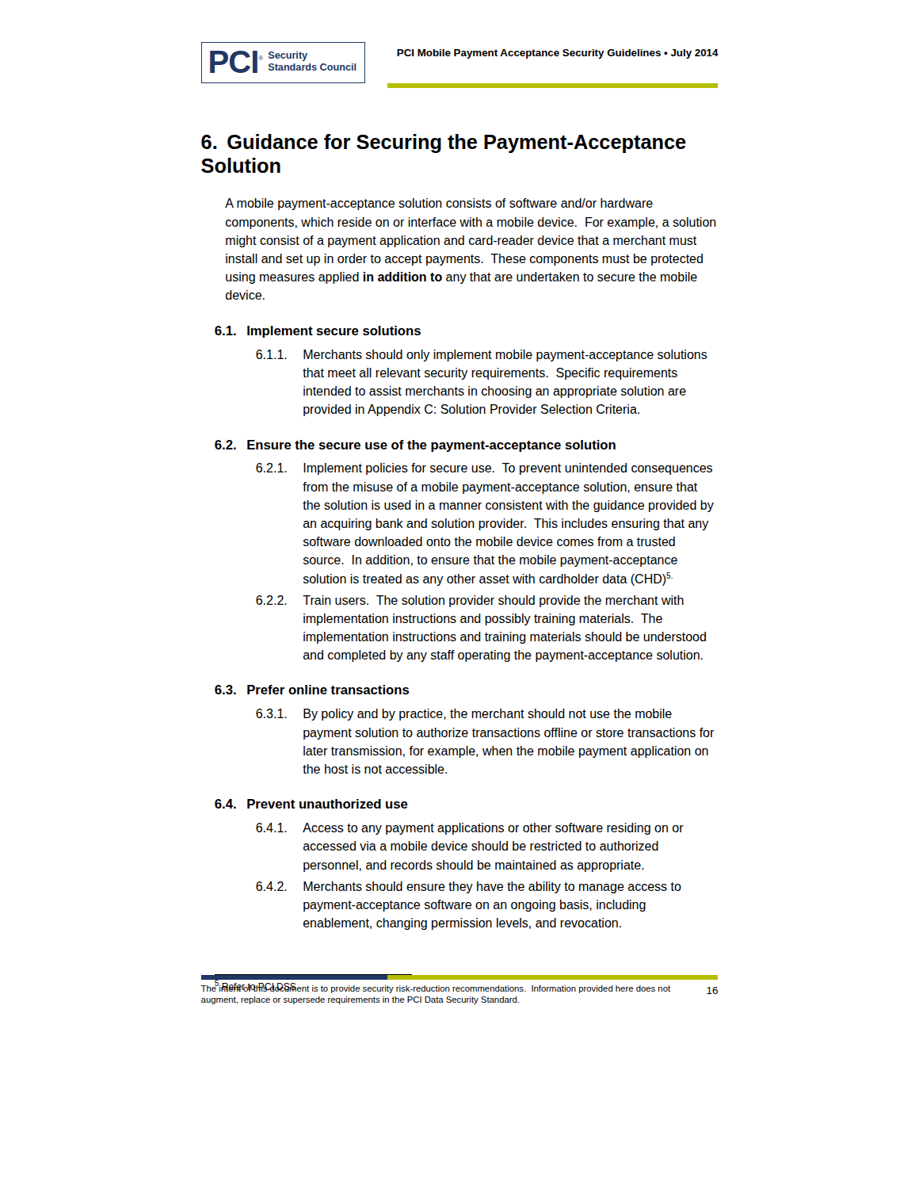PCI®Security Standards Council
PCI Mobile Payment Acceptance Security Guidelines • July 2014
6. Guidance for Securing the Payment-Acceptance Solution
A mobile payment-acceptance solution consists of software and/or hardware components, which reside on or interface with a mobile device. For example, a solution might consist of a payment application and card-reader device that a merchant must install and set up in order to accept payments. These components must be protected using measures applied in addition to any that are undertaken to secure the mobile device.
6.1. Implement secure solutions
6.1.1. Merchants should only implement mobile payment-acceptance solutions that meet all relevant security requirements. Specific requirements intended to assist merchants in choosing an appropriate solution are provided in Appendix C: Solution Provider Selection Criteria.
6.2. Ensure the secure use of the payment-acceptance solution
6.2.1. Implement policies for secure use. To prevent unintended consequences from the misuse of a mobile payment-acceptance solution, ensure that the solution is used in a manner consistent with the guidance provided by an acquiring bank and solution provider. This includes ensuring that any software downloaded onto the mobile device comes from a trusted source. In addition, to ensure that the mobile payment-acceptance solution is treated as any other asset with cardholder data (CHD)5.
6.2.2. Train users. The solution provider should provide the merchant with implementation instructions and possibly training materials. The implementation instructions and training materials should be understood and completed by any staff operating the payment-acceptance solution.
6.3. Prefer online transactions
6.3.1. By policy and by practice, the merchant should not use the mobile payment solution to authorize transactions offline or store transactions for later transmission, for example, when the mobile payment application on the host is not accessible.
6.4. Prevent unauthorized use
6.4.1. Access to any payment applications or other software residing on or accessed via a mobile device should be restricted to authorized personnel, and records should be maintained as appropriate.
6.4.2. Merchants should ensure they have the ability to manage access to payment-acceptance software on an ongoing basis, including enablement, changing permission levels, and revocation.
5 Refer to PCI DSS
The intent of this document is to provide security risk-reduction recommendations. Information provided here does not augment, replace or supersede requirements in the PCI Data Security Standard.
16